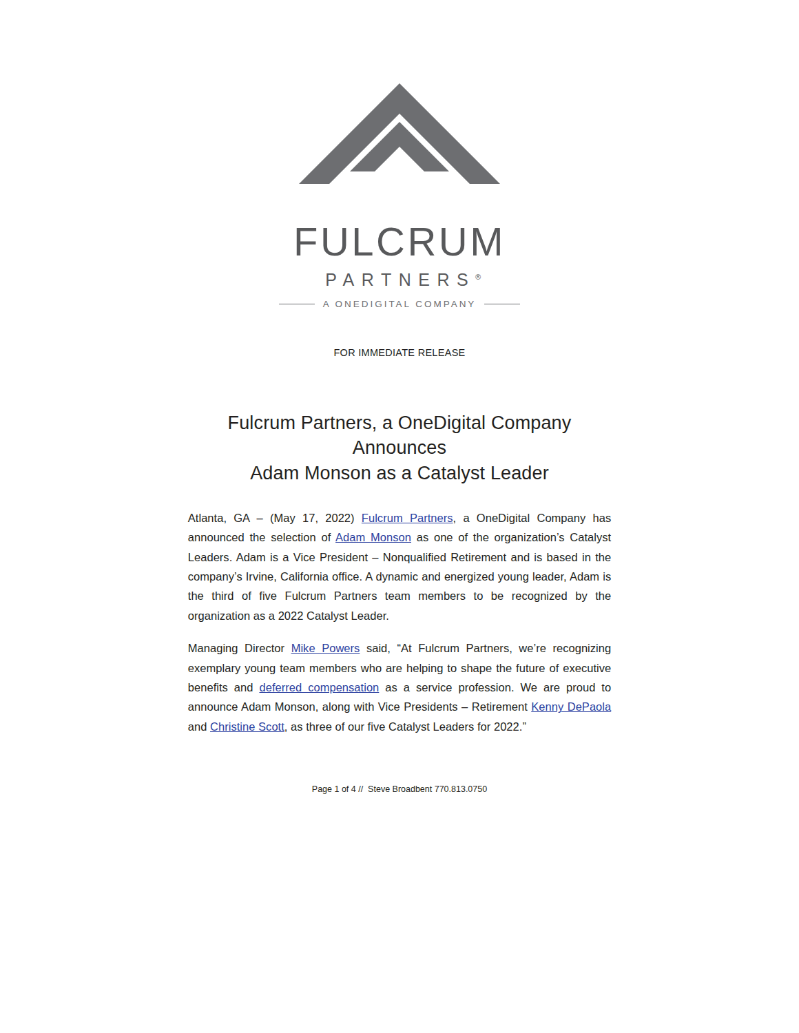FULCRUM
PARTNERS®
A ONEDIGITAL COMPANY
FOR IMMEDIATE RELEASE
Fulcrum Partners, a OneDigital Company Announces
Adam Monson as a Catalyst Leader
Atlanta, GA – (May 17, 2022) Fulcrum Partners, a OneDigital Company has announced the selection of Adam Monson as one of the organization’s Catalyst Leaders. Adam is a Vice President – Nonqualified Retirement and is based in the company’s Irvine, California office. A dynamic and energized young leader, Adam is the third of five Fulcrum Partners team members to be recognized by the organization as a 2022 Catalyst Leader.
Managing Director Mike Powers said, “At Fulcrum Partners, we’re recognizing exemplary young team members who are helping to shape the future of executive benefits and deferred compensation as a service profession. We are proud to announce Adam Monson, along with Vice Presidents – Retirement Kenny DePaola and Christine Scott, as three of our five Catalyst Leaders for 2022.”
Page 1 of 4 // Steve Broadbent 770.813.0750